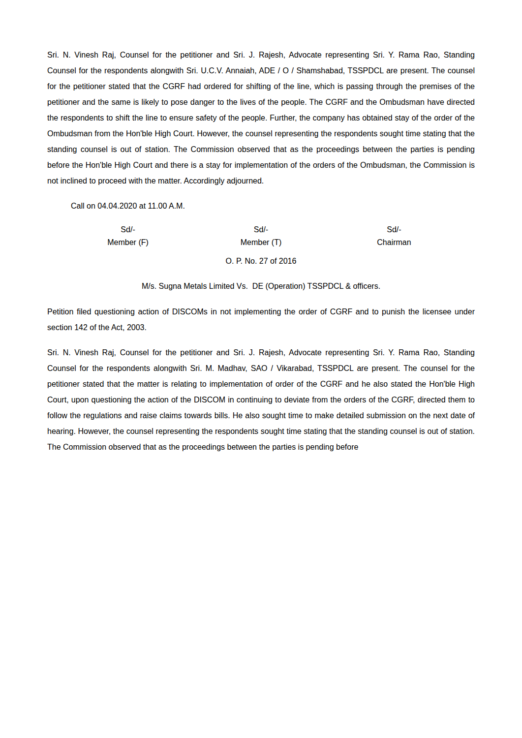Sri. N. Vinesh Raj, Counsel for the petitioner and Sri. J. Rajesh, Advocate representing Sri. Y. Rama Rao, Standing Counsel for the respondents alongwith Sri. U.C.V. Annaiah, ADE / O / Shamshabad, TSSPDCL are present. The counsel for the petitioner stated that the CGRF had ordered for shifting of the line, which is passing through the premises of the petitioner and the same is likely to pose danger to the lives of the people. The CGRF and the Ombudsman have directed the respondents to shift the line to ensure safety of the people. Further, the company has obtained stay of the order of the Ombudsman from the Hon'ble High Court. However, the counsel representing the respondents sought time stating that the standing counsel is out of station. The Commission observed that as the proceedings between the parties is pending before the Hon'ble High Court and there is a stay for implementation of the orders of the Ombudsman, the Commission is not inclined to proceed with the matter. Accordingly adjourned.
Call on 04.04.2020 at 11.00 A.M.
Sd/-
Member (F)
Sd/-
Member (T)
Sd/-
Chairman
O. P. No. 27 of 2016
M/s. Sugna Metals Limited Vs. DE (Operation) TSSPDCL & officers.
Petition filed questioning action of DISCOMs in not implementing the order of CGRF and to punish the licensee under section 142 of the Act, 2003.
Sri. N. Vinesh Raj, Counsel for the petitioner and Sri. J. Rajesh, Advocate representing Sri. Y. Rama Rao, Standing Counsel for the respondents alongwith Sri. M. Madhav, SAO / Vikarabad, TSSPDCL are present. The counsel for the petitioner stated that the matter is relating to implementation of order of the CGRF and he also stated the Hon'ble High Court, upon questioning the action of the DISCOM in continuing to deviate from the orders of the CGRF, directed them to follow the regulations and raise claims towards bills. He also sought time to make detailed submission on the next date of hearing. However, the counsel representing the respondents sought time stating that the standing counsel is out of station. The Commission observed that as the proceedings between the parties is pending before